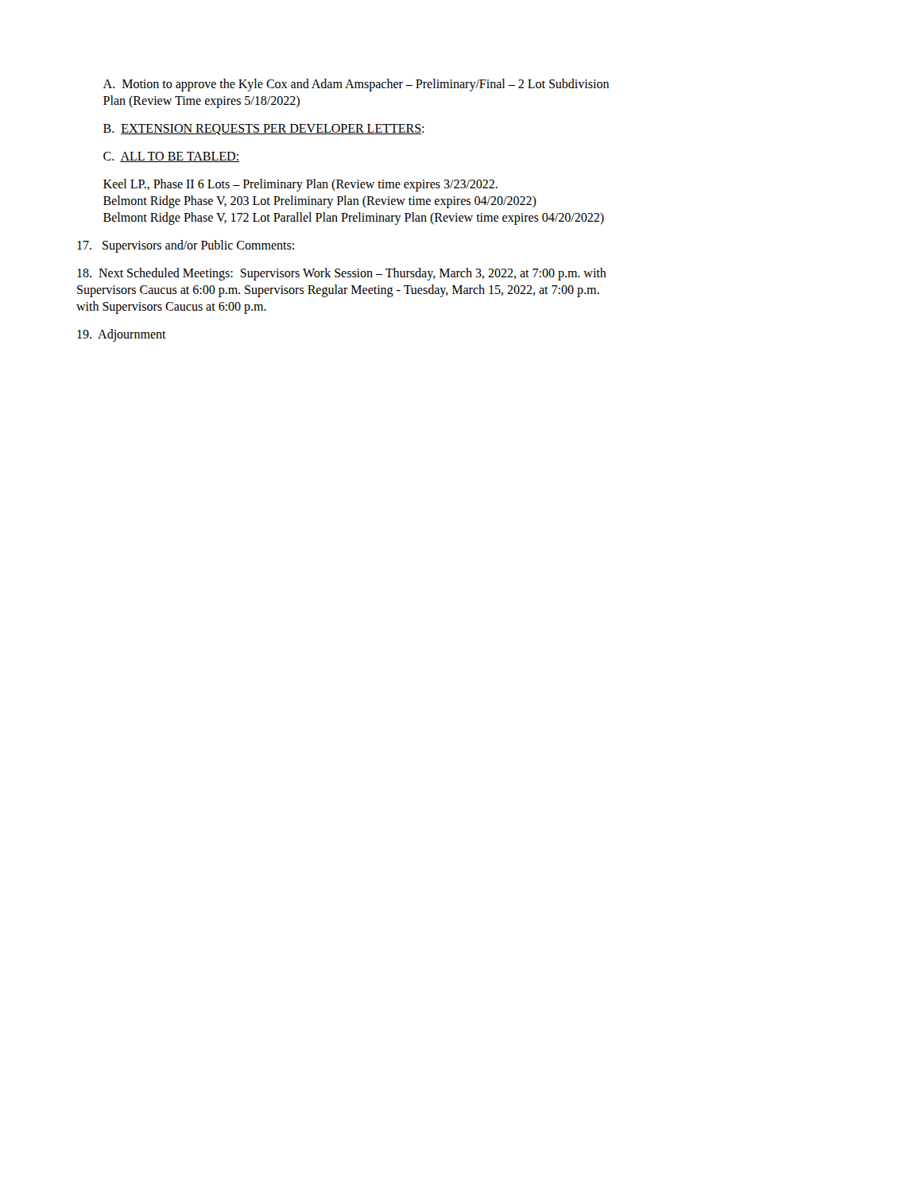A. Motion to approve the Kyle Cox and Adam Amspacher – Preliminary/Final – 2 Lot Subdivision Plan (Review Time expires 5/18/2022)
B. EXTENSION REQUESTS PER DEVELOPER LETTERS:
C. ALL TO BE TABLED:
Keel LP., Phase II 6 Lots – Preliminary Plan (Review time expires 3/23/2022.
Belmont Ridge Phase V, 203 Lot Preliminary Plan (Review time expires 04/20/2022)
Belmont Ridge Phase V, 172 Lot Parallel Plan Preliminary Plan (Review time expires 04/20/2022)
17. Supervisors and/or Public Comments:
18. Next Scheduled Meetings: Supervisors Work Session – Thursday, March 3, 2022, at 7:00 p.m. with Supervisors Caucus at 6:00 p.m. Supervisors Regular Meeting - Tuesday, March 15, 2022, at 7:00 p.m. with Supervisors Caucus at 6:00 p.m.
19. Adjournment